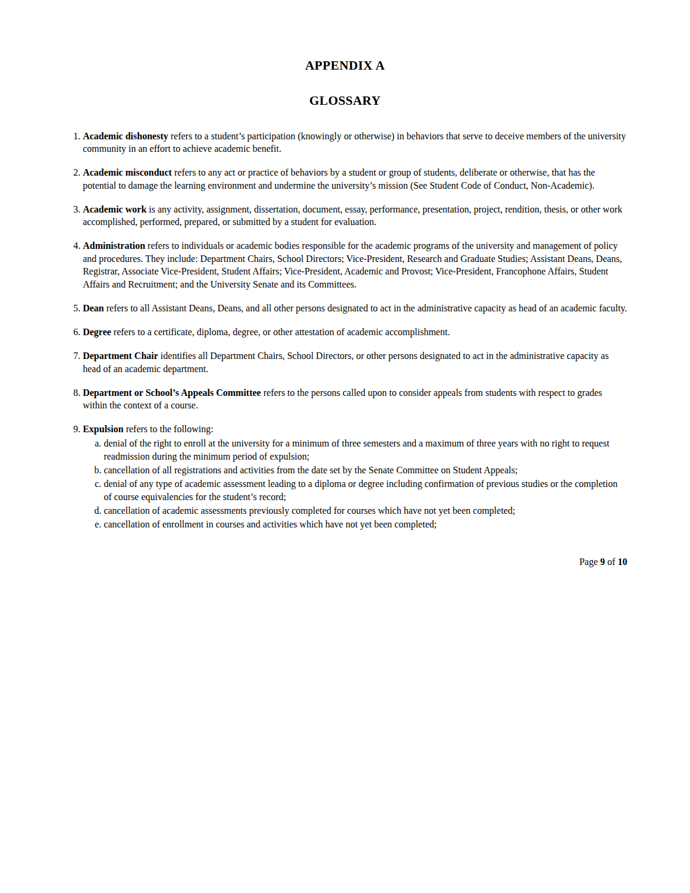APPENDIX A
GLOSSARY
Academic dishonesty refers to a student’s participation (knowingly or otherwise) in behaviors that serve to deceive members of the university community in an effort to achieve academic benefit.
Academic misconduct refers to any act or practice of behaviors by a student or group of students, deliberate or otherwise, that has the potential to damage the learning environment and undermine the university’s mission (See Student Code of Conduct, Non-Academic).
Academic work is any activity, assignment, dissertation, document, essay, performance, presentation, project, rendition, thesis, or other work accomplished, performed, prepared, or submitted by a student for evaluation.
Administration refers to individuals or academic bodies responsible for the academic programs of the university and management of policy and procedures. They include: Department Chairs, School Directors; Vice-President, Research and Graduate Studies; Assistant Deans, Deans, Registrar, Associate Vice-President, Student Affairs; Vice-President, Academic and Provost; Vice-President, Francophone Affairs, Student Affairs and Recruitment; and the University Senate and its Committees.
Dean refers to all Assistant Deans, Deans, and all other persons designated to act in the administrative capacity as head of an academic faculty.
Degree refers to a certificate, diploma, degree, or other attestation of academic accomplishment.
Department Chair identifies all Department Chairs, School Directors, or other persons designated to act in the administrative capacity as head of an academic department.
Department or School’s Appeals Committee refers to the persons called upon to consider appeals from students with respect to grades within the context of a course.
Expulsion refers to the following:
denial of the right to enroll at the university for a minimum of three semesters and a maximum of three years with no right to request readmission during the minimum period of expulsion;
cancellation of all registrations and activities from the date set by the Senate Committee on Student Appeals;
denial of any type of academic assessment leading to a diploma or degree including confirmation of previous studies or the completion of course equivalencies for the student’s record;
cancellation of academic assessments previously completed for courses which have not yet been completed;
cancellation of enrollment in courses and activities which have not yet been completed;
Page 9 of 10